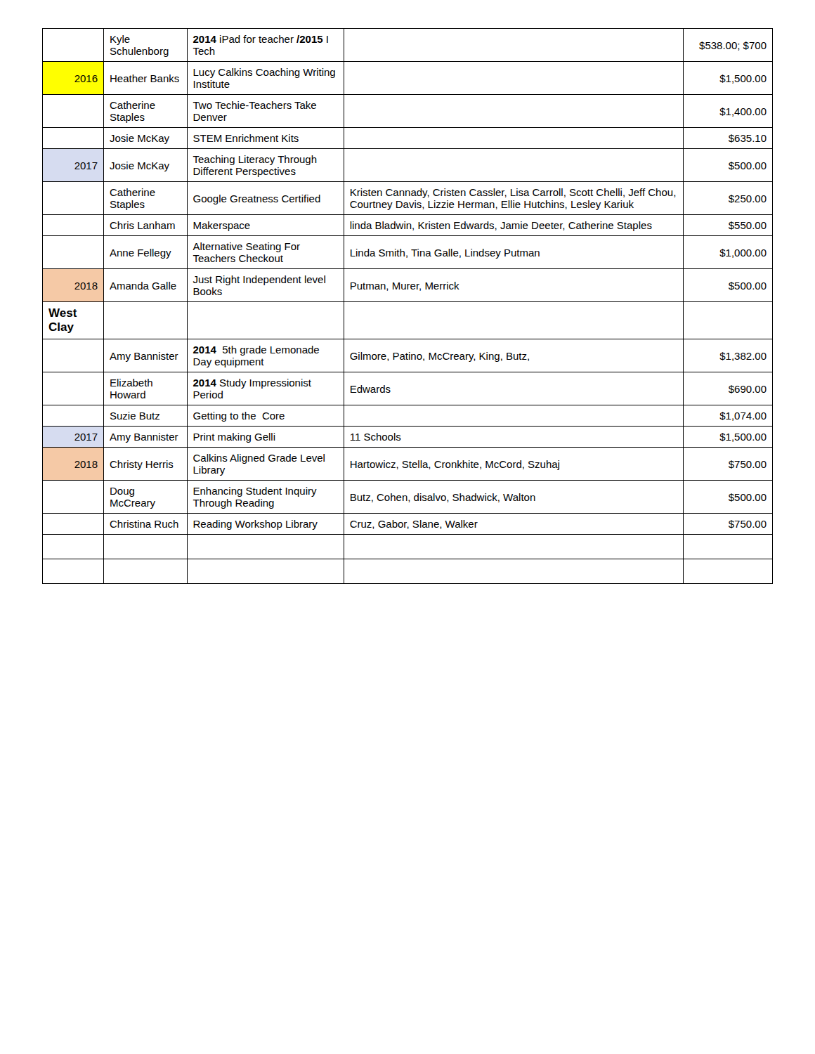| | Kyle Schulenborg | 2014 iPad for teacher /2015 I Tech | | $538.00; $700 |
| 2016 | Heather Banks | Lucy Calkins Coaching Writing Institute | | $1,500.00 |
| | Catherine Staples | Two Techie-Teachers Take Denver | | $1,400.00 |
| | Josie McKay | STEM Enrichment Kits | | $635.10 |
| 2017 | Josie McKay | Teaching Literacy Through Different Perspectives | | $500.00 |
| | Catherine Staples | Google Greatness Certified | Kristen Cannady, Cristen Cassler, Lisa Carroll, Scott Chelli, Jeff Chou, Courtney Davis, Lizzie Herman, Ellie Hutchins, Lesley Kariuk | $250.00 |
| | Chris Lanham | Makerspace | linda Bladwin, Kristen Edwards, Jamie Deeter, Catherine Staples | $550.00 |
| | Anne Fellegy | Alternative Seating For Teachers Checkout | Linda Smith, Tina Galle, Lindsey Putman | $1,000.00 |
| 2018 | Amanda Galle | Just Right Independent level Books | Putman, Murer, Merrick | $500.00 |
| West Clay | | | | |
| | Amy Bannister | 2014 5th grade Lemonade Day equipment | Gilmore, Patino, McCreary, King, Butz, | $1,382.00 |
| | Elizabeth Howard | 2014 Study Impressionist Period | Edwards | $690.00 |
| | Suzie Butz | Getting to the Core | | $1,074.00 |
| 2017 | Amy Bannister | Print making Gelli | 11 Schools | $1,500.00 |
| 2018 | Christy Herris | Calkins Aligned Grade Level Library | Hartowicz, Stella, Cronkhite, McCord, Szuhaj | $750.00 |
| | Doug McCreary | Enhancing Student Inquiry Through Reading | Butz, Cohen, disalvo, Shadwick, Walton | $500.00 |
| | Christina Ruch | Reading Workshop Library | Cruz, Gabor, Slane, Walker | $750.00 |